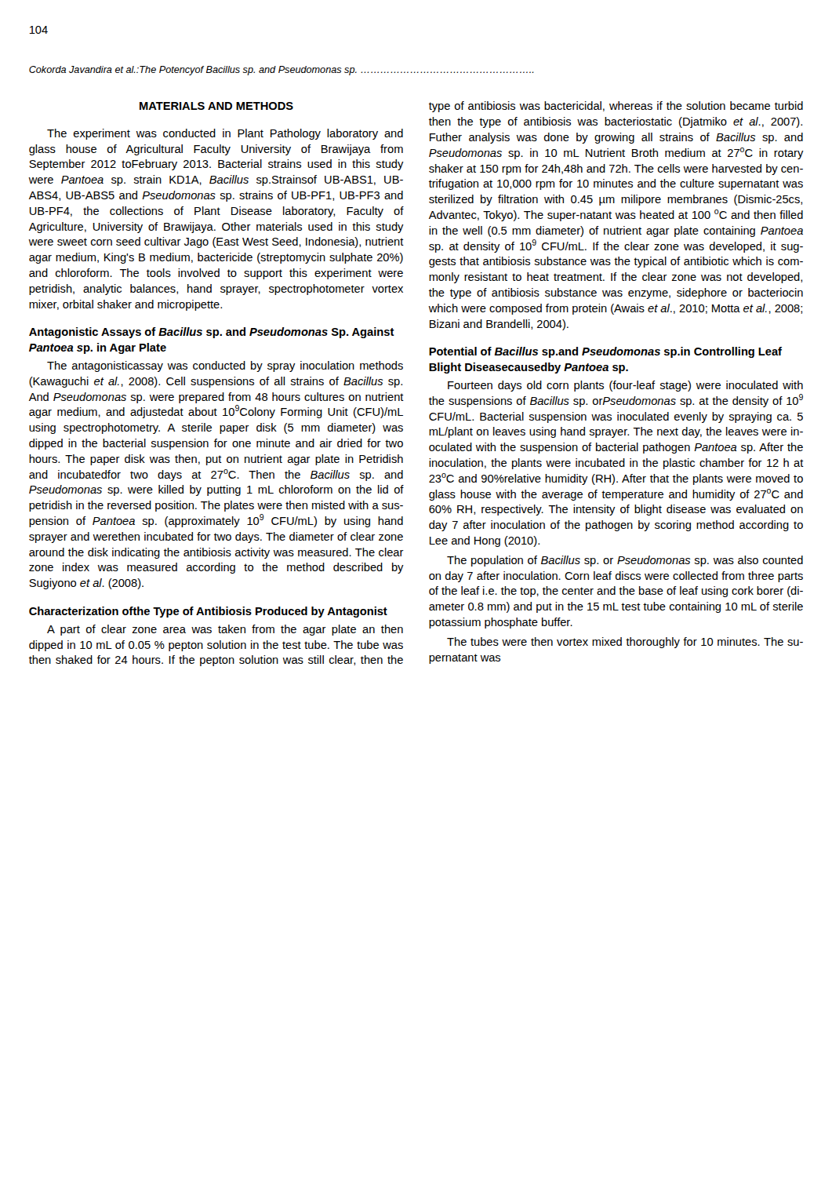104
Cokorda Javandira et al.:The Potencyof Bacillus sp. and Pseudomonas sp. ……………………………………………..
MATERIALS AND METHODS
The experiment was conducted in Plant Pathology laboratory and glass house of Agricultural Faculty University of Brawijaya from September 2012 toFebruary 2013. Bacterial strains used in this study were Pantoea sp. strain KD1A, Bacillus sp.Strainsof UB-ABS1, UB-ABS4, UB-ABS5 and Pseudomonas sp. strains of UB-PF1, UB-PF3 and UB-PF4, the collections of Plant Disease laboratory, Faculty of Agriculture, University of Brawijaya. Other materials used in this study were sweet corn seed cultivar Jago (East West Seed, Indonesia), nutrient agar medium, King's B medium, bactericide (streptomycin sulphate 20%) and chloroform. The tools involved to support this experiment were petridish, analytic balances, hand sprayer, spectrophotometer vortex mixer, orbital shaker and micropipette.
Antagonistic Assays of Bacillus sp. and Pseudomonas Sp. Against Pantoea sp. in Agar Plate
The antagonisticassay was conducted by spray inoculation methods (Kawaguchi et al., 2008). Cell suspensions of all strains of Bacillus sp. And Pseudomonas sp. were prepared from 48 hours cultures on nutrient agar medium, and adjustedat about 109Colony Forming Unit (CFU)/mL using spectrophotometry. A sterile paper disk (5 mm diameter) was dipped in the bacterial suspension for one minute and air dried for two hours. The paper disk was then, put on nutrient agar plate in Petridish and incubatedfor two days at 27oC. Then the Bacillus sp. and Pseudomonas sp. were killed by putting 1 mL chloroform on the lid of petridish in the reversed position. The plates were then misted with a suspension of Pantoea sp. (approximately 109 CFU/mL) by using hand sprayer and werethen incubated for two days. The diameter of clear zone around the disk indicating the antibiosis activity was measured. The clear zone index was measured according to the method described by Sugiyono et al. (2008).
Characterization ofthe Type of Antibiosis Produced by Antagonist
A part of clear zone area was taken from the agar plate an then dipped in 10 mL of 0.05 % pepton solution in the test tube. The tube was then shaked for 24 hours. If the pepton solution was still clear, then the type of antibiosis was bactericidal, whereas if the solution became turbid then the type of antibiosis was bacteriostatic (Djatmiko et al., 2007). Futher analysis was done by growing all strains of Bacillus sp. and Pseudomonas sp. in 10 mL Nutrient Broth medium at 27oC in rotary shaker at 150 rpm for 24h,48h and 72h. The cells were harvested by centrifugation at 10,000 rpm for 10 minutes and the culture supernatant was sterilized by filtration with 0.45 µm milipore membranes (Dismic-25cs, Advantec, Tokyo). The super-natant was heated at 100 oC and then filled in the well (0.5 mm diameter) of nutrient agar plate containing Pantoea sp. at density of 109 CFU/mL. If the clear zone was developed, it suggests that antibiosis substance was the typical of antibiotic which is commonly resistant to heat treatment. If the clear zone was not developed, the type of antibiosis substance was enzyme, sidephore or bacteriocin which were composed from protein (Awais et al., 2010; Motta et al., 2008; Bizani and Brandelli, 2004).
Potential of Bacillus sp.and Pseudomonas sp.in Controlling Leaf Blight Diseasecausedby Pantoea sp.
Fourteen days old corn plants (four-leaf stage) were inoculated with the suspensions of Bacillus sp. orPseudomonas sp. at the density of 109 CFU/mL. Bacterial suspension was inoculated evenly by spraying ca. 5 mL/plant on leaves using hand sprayer. The next day, the leaves were inoculated with the suspension of bacterial pathogen Pantoea sp. After the inoculation, the plants were incubated in the plastic chamber for 12 h at 23oC and 90%relative humidity (RH). After that the plants were moved to glass house with the average of temperature and humidity of 27oC and 60% RH, respectively. The intensity of blight disease was evaluated on day 7 after inoculation of the pathogen by scoring method according to Lee and Hong (2010).
The population of Bacillus sp. or Pseudomonas sp. was also counted on day 7 after inoculation. Corn leaf discs were collected from three parts of the leaf i.e. the top, the center and the base of leaf using cork borer (diameter 0.8 mm) and put in the 15 mL test tube containing 10 mL of sterile potassium phosphate buffer.
The tubes were then vortex mixed thoroughly for 10 minutes. The supernatant was